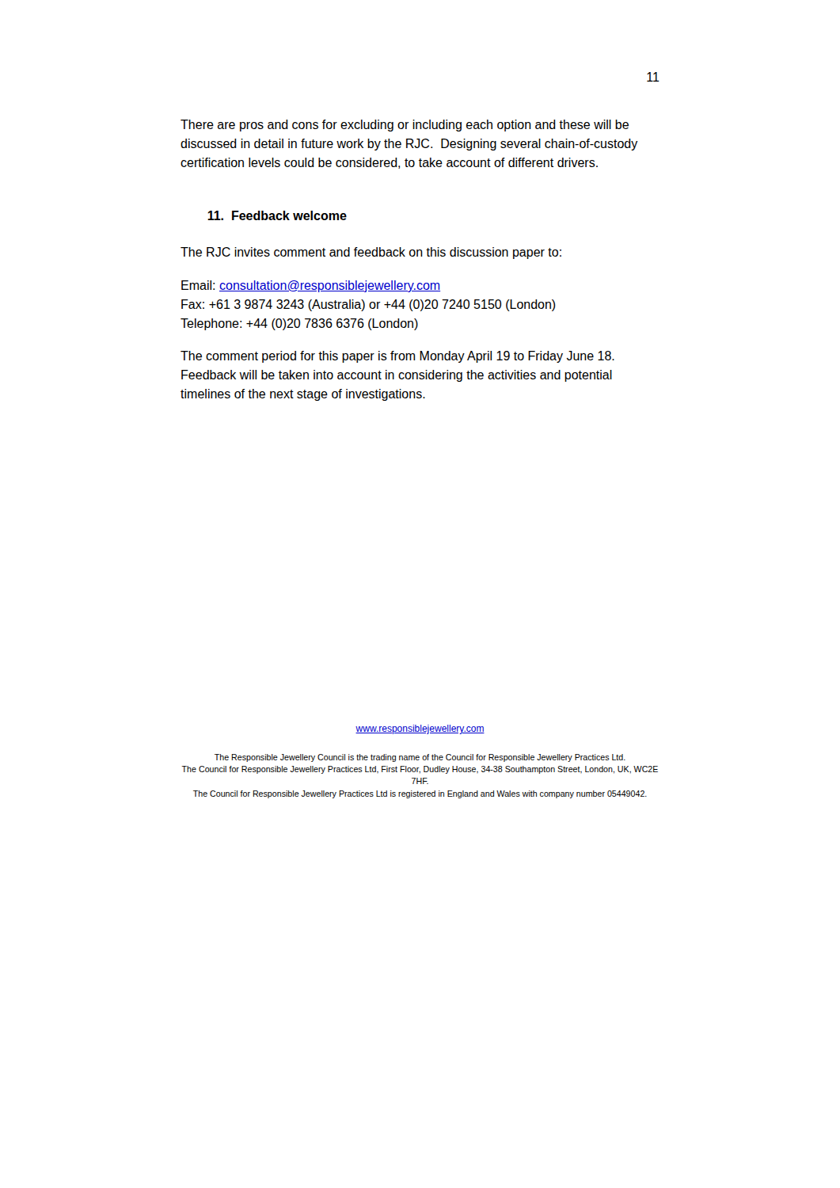11
There are pros and cons for excluding or including each option and these will be discussed in detail in future work by the RJC. Designing several chain-of-custody certification levels could be considered, to take account of different drivers.
11. Feedback welcome
The RJC invites comment and feedback on this discussion paper to:
Email: consultation@responsiblejewellery.com
Fax: +61 3 9874 3243 (Australia) or +44 (0)20 7240 5150 (London)
Telephone: +44 (0)20 7836 6376 (London)
The comment period for this paper is from Monday April 19 to Friday June 18. Feedback will be taken into account in considering the activities and potential timelines of the next stage of investigations.
www.responsiblejewellery.com
The Responsible Jewellery Council is the trading name of the Council for Responsible Jewellery Practices Ltd.
The Council for Responsible Jewellery Practices Ltd, First Floor, Dudley House, 34-38 Southampton Street, London, UK, WC2E 7HF.
The Council for Responsible Jewellery Practices Ltd is registered in England and Wales with company number 05449042.